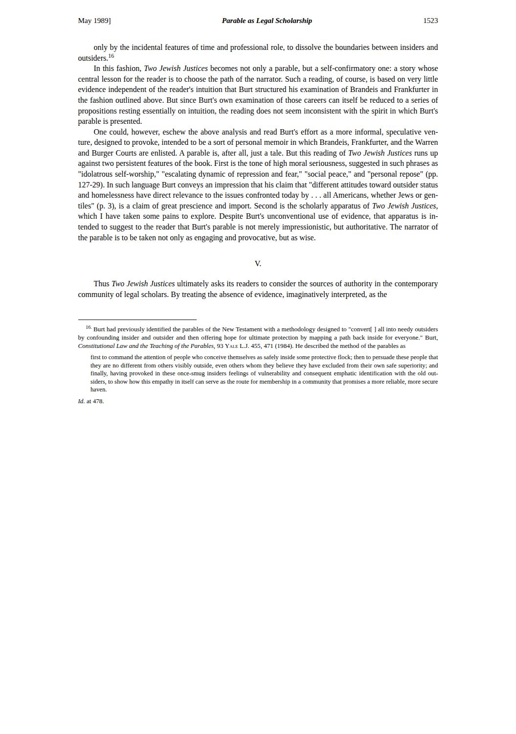May 1989] Parable as Legal Scholarship 1523
only by the incidental features of time and professional role, to dissolve the boundaries between insiders and outsiders.16
In this fashion, Two Jewish Justices becomes not only a parable, but a self-confirmatory one: a story whose central lesson for the reader is to choose the path of the narrator. Such a reading, of course, is based on very little evidence independent of the reader's intuition that Burt structured his examination of Brandeis and Frankfurter in the fashion outlined above. But since Burt's own examination of those careers can itself be reduced to a series of propositions resting essentially on intuition, the reading does not seem inconsistent with the spirit in which Burt's parable is presented.
One could, however, eschew the above analysis and read Burt's effort as a more informal, speculative venture, designed to provoke, intended to be a sort of personal memoir in which Brandeis, Frankfurter, and the Warren and Burger Courts are enlisted. A parable is, after all, just a tale. But this reading of Two Jewish Justices runs up against two persistent features of the book. First is the tone of high moral seriousness, suggested in such phrases as "idolatrous self-worship," "escalating dynamic of repression and fear," "social peace," and "personal repose" (pp. 127-29). In such language Burt conveys an impression that his claim that "different attitudes toward outsider status and homelessness have direct relevance to the issues confronted today by . . . all Americans, whether Jews or gentiles" (p. 3), is a claim of great prescience and import. Second is the scholarly apparatus of Two Jewish Justices, which I have taken some pains to explore. Despite Burt's unconventional use of evidence, that apparatus is intended to suggest to the reader that Burt's parable is not merely impressionistic, but authoritative. The narrator of the parable is to be taken not only as engaging and provocative, but as wise.
V.
Thus Two Jewish Justices ultimately asks its readers to consider the sources of authority in the contemporary community of legal scholars. By treating the absence of evidence, imaginatively interpreted, as the
16. Burt had previously identified the parables of the New Testament with a methodology designed to "convert[ ] all into needy outsiders by confounding insider and outsider and then offering hope for ultimate protection by mapping a path back inside for everyone." Burt, Constitutional Law and the Teaching of the Parables, 93 Yale L.J. 455, 471 (1984). He described the method of the parables as
first to command the attention of people who conceive themselves as safely inside some protective flock; then to persuade these people that they are no different from others visibly outside, even others whom they believe they have excluded from their own safe superiority; and finally, having provoked in these once-smug insiders feelings of vulnerability and consequent emphatic identification with the old outsiders, to show how this empathy in itself can serve as the route for membership in a community that promises a more reliable, more secure haven.
Id. at 478.